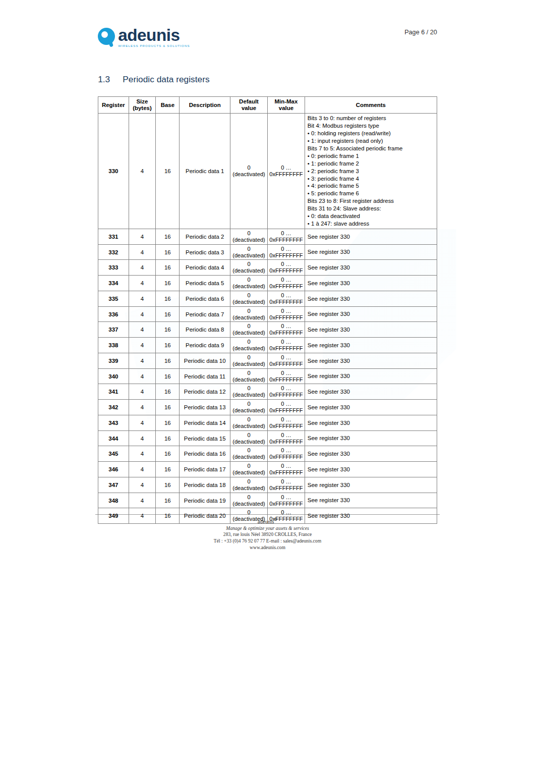adeunis
Wireless Products & Solutions
Page 6 / 20
1.3 Periodic data registers
| Register | Size (bytes) | Base | Description | Default value | Min-Max value | Comments |
| --- | --- | --- | --- | --- | --- | --- |
| 330 | 4 | 16 | Periodic data 1 | 0 (deactivated) | 0 … 0xFFFFFFFF | Bits 3 to 0: number of registers Bit 4: Modbus registers type • 0: holding registers (read/write) • 1: input registers (read only) Bits 7 to 5: Associated periodic frame • 0: periodic frame 1 • 1: periodic frame 2 • 2: periodic frame 3 • 3: periodic frame 4 • 4: periodic frame 5 • 5: periodic frame 6 Bits 23 to 8: First register address Bits 31 to 24: Slave address: • 0: data deactivated • 1 à 247: slave address |
| 331 | 4 | 16 | Periodic data 2 | 0 (deactivated) | 0 … 0xFFFFFFFF | See register 330 |
| 332 | 4 | 16 | Periodic data 3 | 0 (deactivated) | 0 … 0xFFFFFFFF | See register 330 |
| 333 | 4 | 16 | Periodic data 4 | 0 (deactivated) | 0 … 0xFFFFFFFF | See register 330 |
| 334 | 4 | 16 | Periodic data 5 | 0 (deactivated) | 0 … 0xFFFFFFFF | See register 330 |
| 335 | 4 | 16 | Periodic data 6 | 0 (deactivated) | 0 … 0xFFFFFFFF | See register 330 |
| 336 | 4 | 16 | Periodic data 7 | 0 (deactivated) | 0 … 0xFFFFFFFF | See register 330 |
| 337 | 4 | 16 | Periodic data 8 | 0 (deactivated) | 0 … 0xFFFFFFFF | See register 330 |
| 338 | 4 | 16 | Periodic data 9 | 0 (deactivated) | 0 … 0xFFFFFFFF | See register 330 |
| 339 | 4 | 16 | Periodic data 10 | 0 (deactivated) | 0 … 0xFFFFFFFF | See register 330 |
| 340 | 4 | 16 | Periodic data 11 | 0 (deactivated) | 0 … 0xFFFFFFFF | See register 330 |
| 341 | 4 | 16 | Periodic data 12 | 0 (deactivated) | 0 … 0xFFFFFFFF | See register 330 |
| 342 | 4 | 16 | Periodic data 13 | 0 (deactivated) | 0 … 0xFFFFFFFF | See register 330 |
| 343 | 4 | 16 | Periodic data 14 | 0 (deactivated) | 0 … 0xFFFFFFFF | See register 330 |
| 344 | 4 | 16 | Periodic data 15 | 0 (deactivated) | 0 … 0xFFFFFFFF | See register 330 |
| 345 | 4 | 16 | Periodic data 16 | 0 (deactivated) | 0 … 0xFFFFFFFF | See register 330 |
| 346 | 4 | 16 | Periodic data 17 | 0 (deactivated) | 0 … 0xFFFFFFFF | See register 330 |
| 347 | 4 | 16 | Periodic data 18 | 0 (deactivated) | 0 … 0xFFFFFFFF | See register 330 |
| 348 | 4 | 16 | Periodic data 19 | 0 (deactivated) | 0 … 0xFFFFFFFF | See register 330 |
| 349 | 4 | 16 | Periodic data 20 | 0 (deactivated) | 0 … 0xFFFFFFFF | See register 330 |
adeunis®
Manage & optimize your assets & services
283, rue louis Néel 38920 CROLLES, France
Tél : +33 (0)4 76 92 07 77 E-mail : sales@adeunis.com
www.adeunis.com